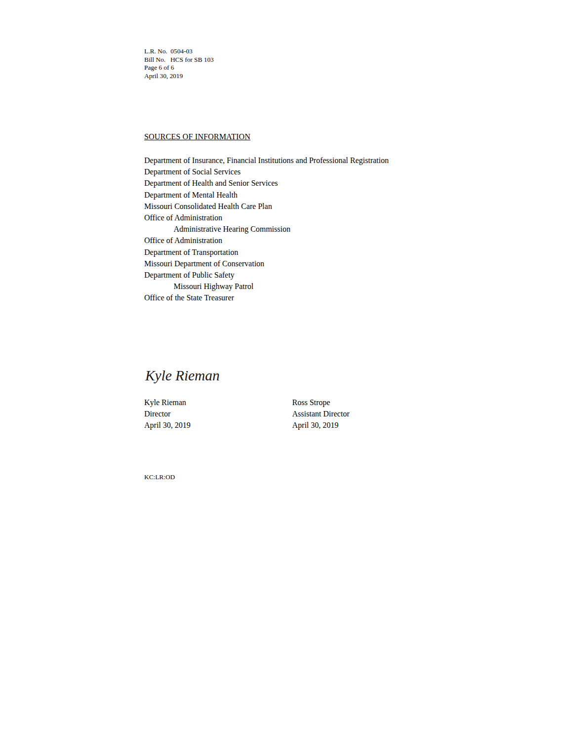L.R. No. 0504-03
Bill No. HCS for SB 103
Page 6 of 6
April 30, 2019
SOURCES OF INFORMATION
Department of Insurance, Financial Institutions and Professional Registration
Department of Social Services
Department of Health and Senior Services
Department of Mental Health
Missouri Consolidated Health Care Plan
Office of Administration
Administrative Hearing Commission
Office of Administration
Department of Transportation
Missouri Department of Conservation
Department of Public Safety
Missouri Highway Patrol
Office of the State Treasurer
Kyle Rieman
| Kyle Rieman | Ross Strope |
| Director | Assistant Director |
| April 30, 2019 | April 30, 2019 |
KC:LR:OD